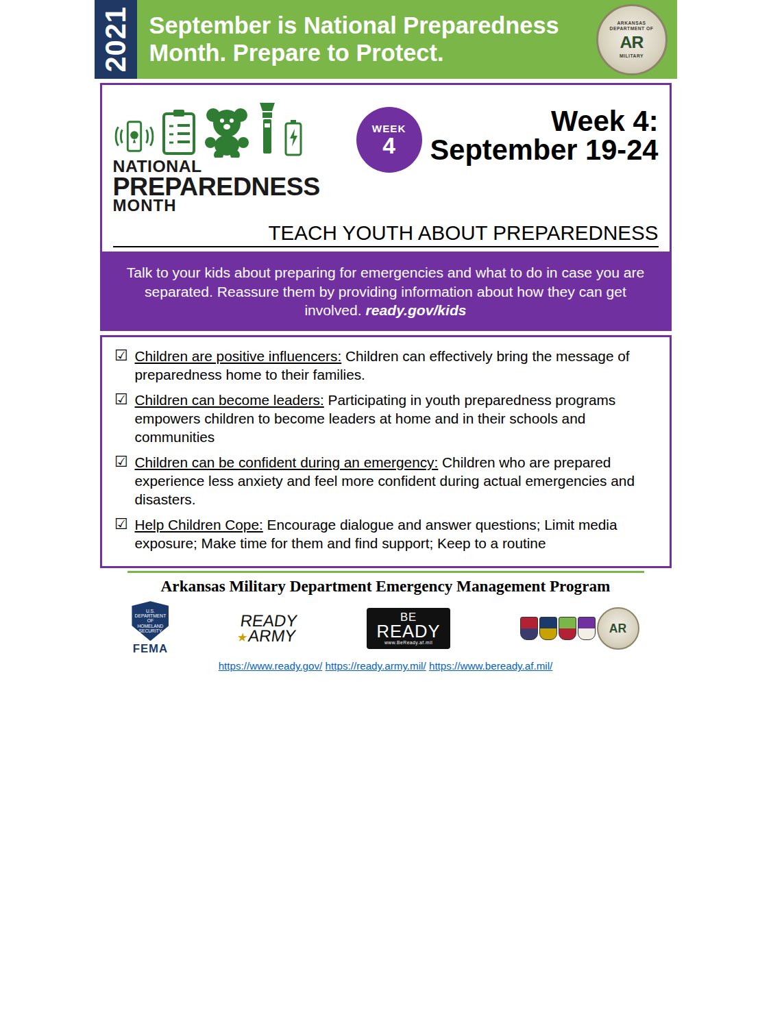2021
September is National Preparedness Month. Prepare to Protect.
ARKANSAS DEPARTMENT OF AR MILITARY
NATIONAL
PREPAREDNESS
MONTH
WEEK 4
Week 4:
September 19-24
TEACH YOUTH ABOUT PREPAREDNESS
Talk to your kids about preparing for emergencies and what to do in case you are separated. Reassure them by providing information about how they can get involved. ready.gov/kids
☑ Children are positive influencers: Children can effectively bring the message of preparedness home to their families.
☑ Children can become leaders: Participating in youth preparedness programs empowers children to become leaders at home and in their schools and communities
☑ Children can be confident during an emergency: Children who are prepared experience less anxiety and feel more confident during actual emergencies and disasters.
☑ Help Children Cope: Encourage dialogue and answer questions; Limit media exposure; Make time for them and find support; Keep to a routine
Arkansas Military Department Emergency Management Program
U.S. DEPARTMENT OF HOMELAND SECURITY
FEMA
READY
★ARMY
BE
READY
www.BeReady.af.mil
AR
https://www.ready.gov/ https://ready.army.mil/ https://www.beready.af.mil/